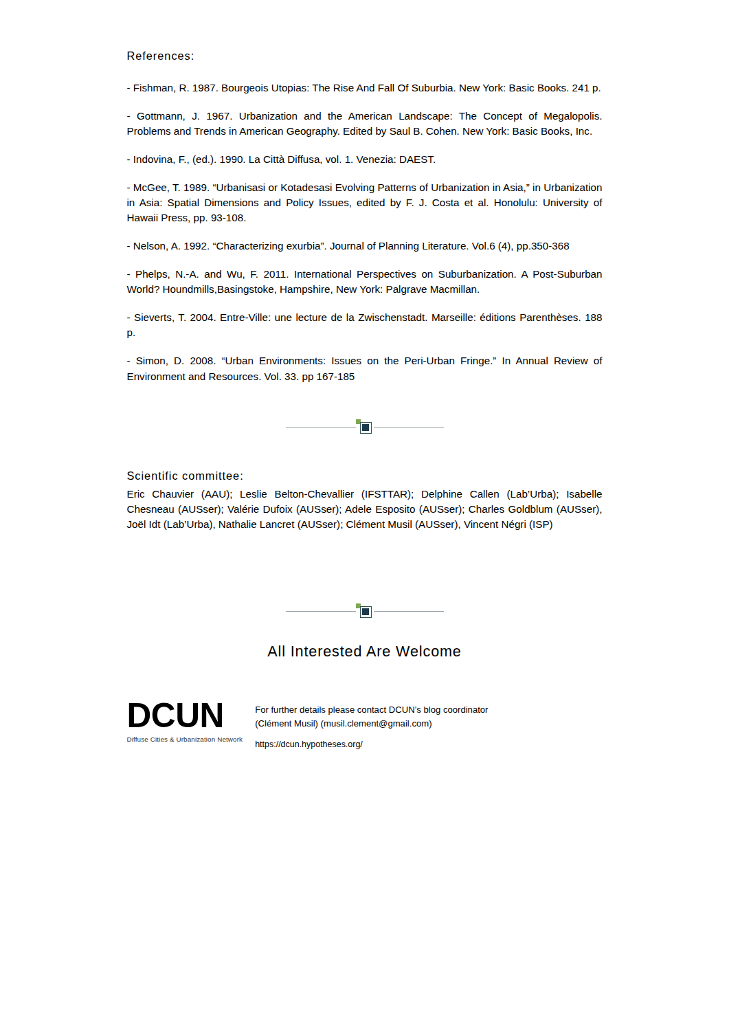References:
Fishman, R. 1987. Bourgeois Utopias: The Rise And Fall Of Suburbia. New York: Basic Books. 241 p.
Gottmann, J. 1967. Urbanization and the American Landscape: The Concept of Megalopolis. Problems and Trends in American Geography. Edited by Saul B. Cohen. New York: Basic Books, Inc.
Indovina, F., (ed.). 1990. La Città Diffusa, vol. 1. Venezia: DAEST.
McGee, T. 1989. “Urbanisasi or Kotadesasi Evolving Patterns of Urbanization in Asia,” in Urbanization in Asia: Spatial Dimensions and Policy Issues, edited by F. J. Costa et al. Honolulu: University of Hawaii Press, pp. 93-108.
Nelson, A. 1992. “Characterizing exurbia”. Journal of Planning Literature. Vol.6 (4), pp.350-368
Phelps, N.-A. and Wu, F. 2011. International Perspectives on Suburbanization. A Post-Suburban World? Houndmills,Basingstoke, Hampshire, New York: Palgrave Macmillan.
Sieverts, T. 2004. Entre-Ville: une lecture de la Zwischenstadt. Marseille: éditions Parenthèses. 188 p.
Simon, D. 2008. “Urban Environments: Issues on the Peri-Urban Fringe.” In Annual Review of Environment and Resources. Vol. 33. pp 167-185
Scientific committee:
Eric Chauvier (AAU); Leslie Belton-Chevallier (IFSTTAR); Delphine Callen (Lab’Urba); Isabelle Chesneau (AUSser); Valérie Dufoix (AUSser); Adele Esposito (AUSser); Charles Goldblum (AUSser), Joël Idt (Lab’Urba), Nathalie Lancret (AUSser); Clément Musil (AUSser), Vincent Négri (ISP)
All Interested Are Welcome
DCUN Diffuse Cities & Urbanization Network
For further details please contact DCUN’s blog coordinator
(Clément Musil) (musil.clement@gmail.com)
https://dcun.hypotheses.org/